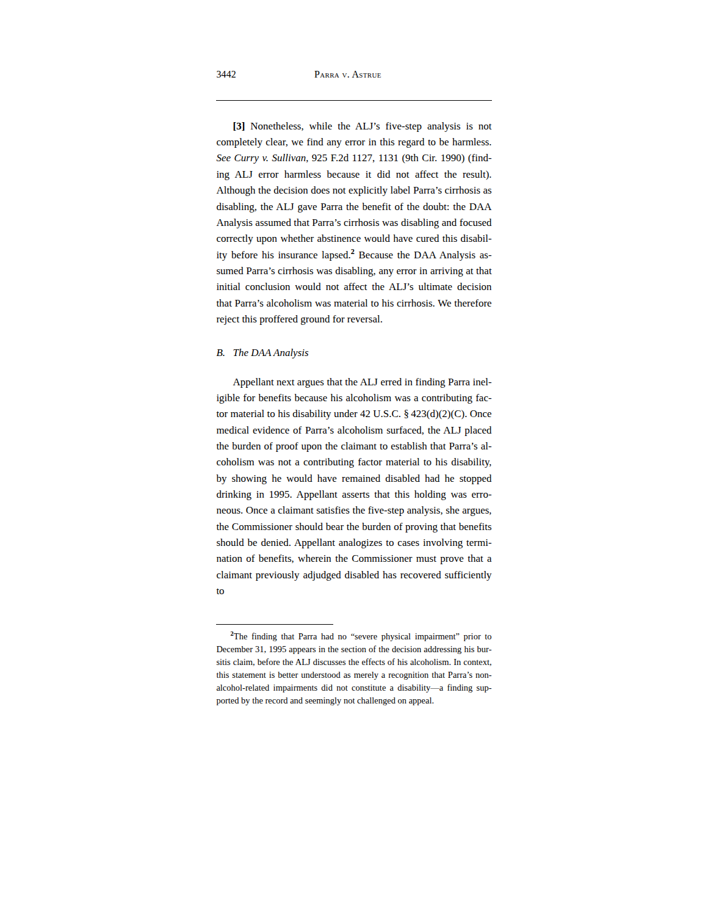3442 Parra v. Astrue
[3] Nonetheless, while the ALJ’s five-step analysis is not completely clear, we find any error in this regard to be harmless. See Curry v. Sullivan, 925 F.2d 1127, 1131 (9th Cir. 1990) (finding ALJ error harmless because it did not affect the result). Although the decision does not explicitly label Parra’s cirrhosis as disabling, the ALJ gave Parra the benefit of the doubt: the DAA Analysis assumed that Parra’s cirrhosis was disabling and focused correctly upon whether abstinence would have cured this disability before his insurance lapsed.2 Because the DAA Analysis assumed Parra’s cirrhosis was disabling, any error in arriving at that initial conclusion would not affect the ALJ’s ultimate decision that Parra’s alcoholism was material to his cirrhosis. We therefore reject this proffered ground for reversal.
B. The DAA Analysis
Appellant next argues that the ALJ erred in finding Parra ineligible for benefits because his alcoholism was a contributing factor material to his disability under 42 U.S.C. § 423(d)(2)(C). Once medical evidence of Parra’s alcoholism surfaced, the ALJ placed the burden of proof upon the claimant to establish that Parra’s alcoholism was not a contributing factor material to his disability, by showing he would have remained disabled had he stopped drinking in 1995. Appellant asserts that this holding was erroneous. Once a claimant satisfies the five-step analysis, she argues, the Commissioner should bear the burden of proving that benefits should be denied. Appellant analogizes to cases involving termination of benefits, wherein the Commissioner must prove that a claimant previously adjudged disabled has recovered sufficiently to
2The finding that Parra had no “severe physical impairment” prior to December 31, 1995 appears in the section of the decision addressing his bursitis claim, before the ALJ discusses the effects of his alcoholism. In context, this statement is better understood as merely a recognition that Parra’s non-alcohol-related impairments did not constitute a disability—a finding supported by the record and seemingly not challenged on appeal.